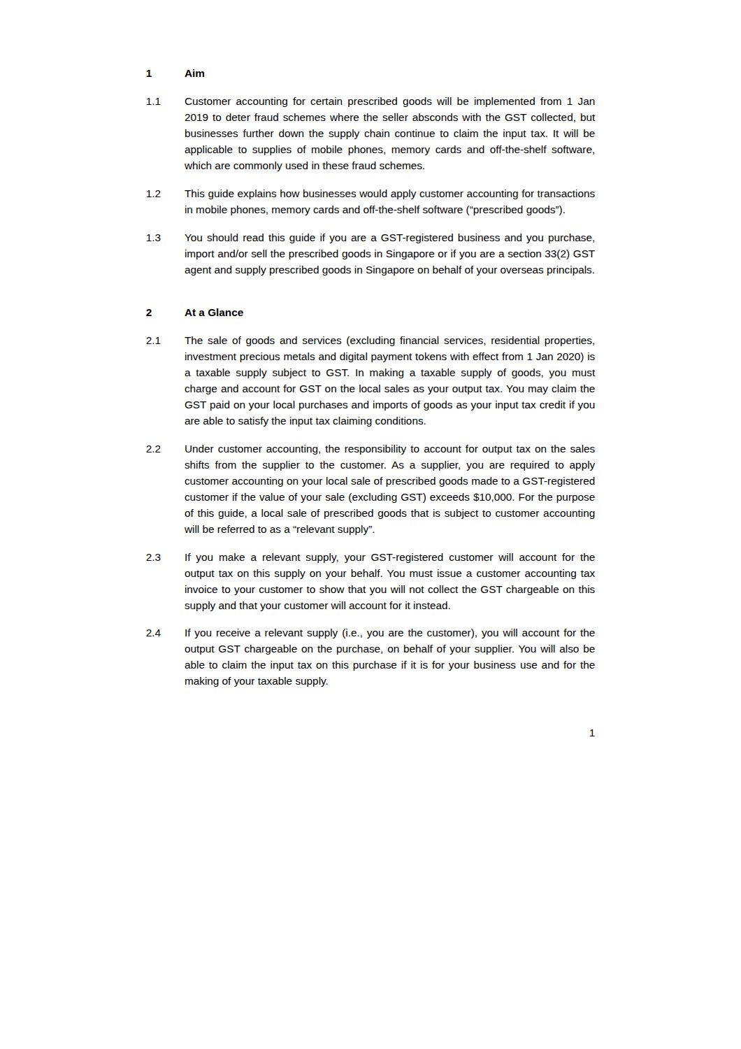1
Aim
1.1 Customer accounting for certain prescribed goods will be implemented from 1 Jan 2019 to deter fraud schemes where the seller absconds with the GST collected, but businesses further down the supply chain continue to claim the input tax. It will be applicable to supplies of mobile phones, memory cards and off-the-shelf software, which are commonly used in these fraud schemes.
1.2 This guide explains how businesses would apply customer accounting for transactions in mobile phones, memory cards and off-the-shelf software (“prescribed goods”).
1.3 You should read this guide if you are a GST-registered business and you purchase, import and/or sell the prescribed goods in Singapore or if you are a section 33(2) GST agent and supply prescribed goods in Singapore on behalf of your overseas principals.
2
At a Glance
2.1 The sale of goods and services (excluding financial services, residential properties, investment precious metals and digital payment tokens with effect from 1 Jan 2020) is a taxable supply subject to GST. In making a taxable supply of goods, you must charge and account for GST on the local sales as your output tax. You may claim the GST paid on your local purchases and imports of goods as your input tax credit if you are able to satisfy the input tax claiming conditions.
2.2 Under customer accounting, the responsibility to account for output tax on the sales shifts from the supplier to the customer. As a supplier, you are required to apply customer accounting on your local sale of prescribed goods made to a GST-registered customer if the value of your sale (excluding GST) exceeds $10,000. For the purpose of this guide, a local sale of prescribed goods that is subject to customer accounting will be referred to as a “relevant supply”.
2.3 If you make a relevant supply, your GST-registered customer will account for the output tax on this supply on your behalf. You must issue a customer accounting tax invoice to your customer to show that you will not collect the GST chargeable on this supply and that your customer will account for it instead.
2.4 If you receive a relevant supply (i.e., you are the customer), you will account for the output GST chargeable on the purchase, on behalf of your supplier. You will also be able to claim the input tax on this purchase if it is for your business use and for the making of your taxable supply.
1